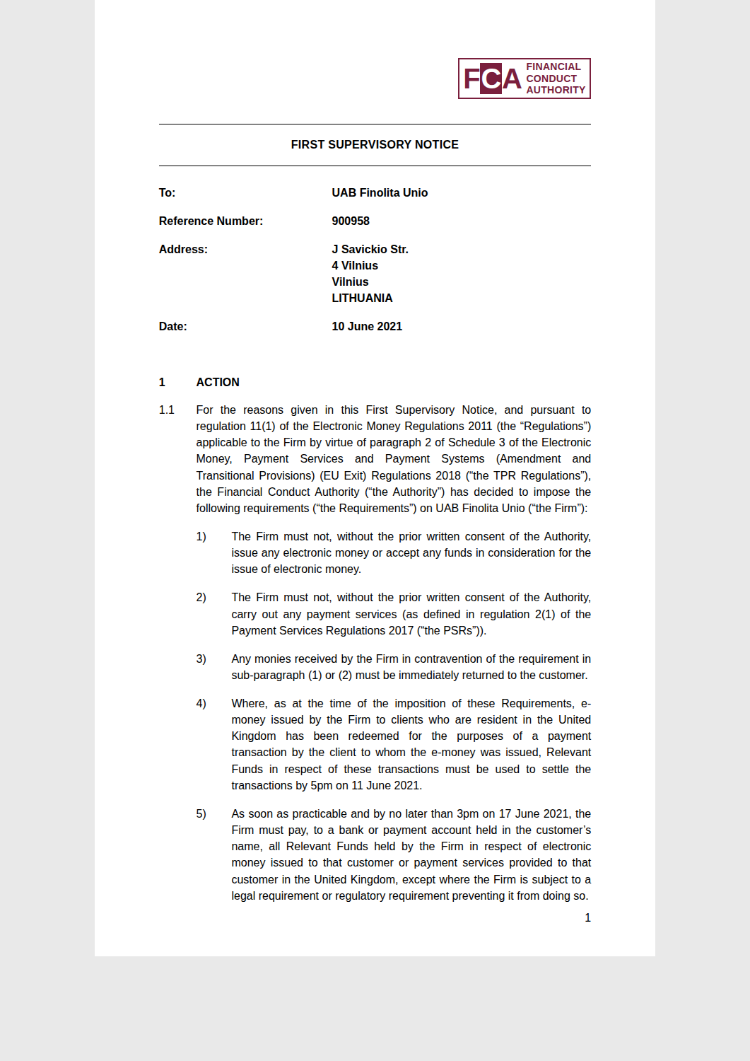FCA FINANCIAL
CONDUCT
AUTHORITY
FIRST SUPERVISORY NOTICE
| To: | UAB Finolita Unio |
| Reference Number: | 900958 |
| Address: | J Savickio Str. 4 Vilnius Vilnius LITHUANIA |
| Date: | 10 June 2021 |
1 ACTION
1.1
For the reasons given in this First Supervisory Notice, and pursuant to regulation 11(1) of the Electronic Money Regulations 2011 (the “Regulations”) applicable to the Firm by virtue of paragraph 2 of Schedule 3 of the Electronic Money, Payment Services and Payment Systems (Amendment and Transitional Provisions) (EU Exit) Regulations 2018 (“the TPR Regulations”), the Financial Conduct Authority (“the Authority”) has decided to impose the following requirements (“the Requirements”) on UAB Finolita Unio (“the Firm”):
1) The Firm must not, without the prior written consent of the Authority, issue any electronic money or accept any funds in consideration for the issue of electronic money.
2) The Firm must not, without the prior written consent of the Authority, carry out any payment services (as defined in regulation 2(1) of the Payment Services Regulations 2017 (“the PSRs”)).
3) Any monies received by the Firm in contravention of the requirement in sub-paragraph (1) or (2) must be immediately returned to the customer.
4) Where, as at the time of the imposition of these Requirements, e-money issued by the Firm to clients who are resident in the United Kingdom has been redeemed for the purposes of a payment transaction by the client to whom the e-money was issued, Relevant Funds in respect of these transactions must be used to settle the transactions by 5pm on 11 June 2021.
5) As soon as practicable and by no later than 3pm on 17 June 2021, the Firm must pay, to a bank or payment account held in the customer’s name, all Relevant Funds held by the Firm in respect of electronic money issued to that customer or payment services provided to that customer in the United Kingdom, except where the Firm is subject to a legal requirement or regulatory requirement preventing it from doing so.
1